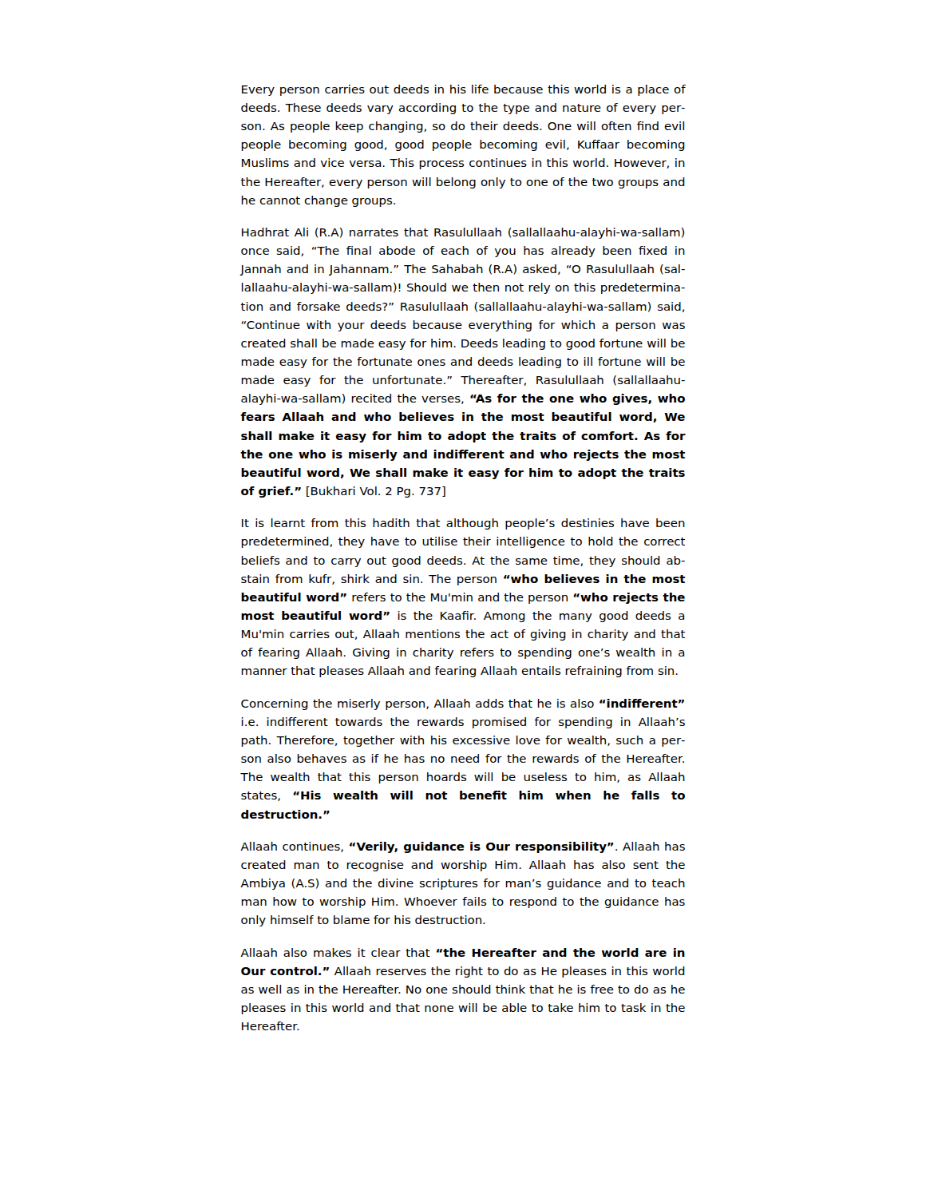Every person carries out deeds in his life because this world is a place of deeds. These deeds vary according to the type and nature of every person. As people keep changing, so do their deeds. One will often find evil people becoming good, good people becoming evil, Kuffaar becoming Muslims and vice versa. This process continues in this world. However, in the Hereafter, every person will belong only to one of the two groups and he cannot change groups.
Hadhrat Ali (R.A) narrates that Rasulullaah (sallallaahu-alayhi-wa-sallam) once said, “The final abode of each of you has already been fixed in Jannah and in Jahannam.” The Sahabah (R.A) asked, “O Rasulullaah (sallallaahu-alayhi-wa-sallam)! Should we then not rely on this predetermination and forsake deeds?” Rasulullaah (sallallaahu-alayhi-wa-sallam) said, “Continue with your deeds because everything for which a person was created shall be made easy for him. Deeds leading to good fortune will be made easy for the fortunate ones and deeds leading to ill fortune will be made easy for the unfortunate.” Thereafter, Rasulullaah (sallallaahu-alayhi-wa-sallam) recited the verses, “As for the one who gives, who fears Allaah and who believes in the most beautiful word, We shall make it easy for him to adopt the traits of comfort. As for the one who is miserly and indifferent and who rejects the most beautiful word, We shall make it easy for him to adopt the traits of grief.” [Bukhari Vol. 2 Pg. 737]
It is learnt from this hadith that although people’s destinies have been predetermined, they have to utilise their intelligence to hold the correct beliefs and to carry out good deeds. At the same time, they should abstain from kufr, shirk and sin. The person “who believes in the most beautiful word” refers to the Mu'min and the person “who rejects the most beautiful word” is the Kaafir. Among the many good deeds a Mu'min carries out, Allaah mentions the act of giving in charity and that of fearing Allaah. Giving in charity refers to spending one’s wealth in a manner that pleases Allaah and fearing Allaah entails refraining from sin.
Concerning the miserly person, Allaah adds that he is also “indifferent” i.e. indifferent towards the rewards promised for spending in Allaah’s path. Therefore, together with his excessive love for wealth, such a person also behaves as if he has no need for the rewards of the Hereafter. The wealth that this person hoards will be useless to him, as Allaah states, “His wealth will not benefit him when he falls to destruction.”
Allaah continues, “Verily, guidance is Our responsibility”. Allaah has created man to recognise and worship Him. Allaah has also sent the Ambiya (A.S) and the divine scriptures for man’s guidance and to teach man how to worship Him. Whoever fails to respond to the guidance has only himself to blame for his destruction.
Allaah also makes it clear that “the Hereafter and the world are in Our control.” Allaah reserves the right to do as He pleases in this world as well as in the Hereafter. No one should think that he is free to do as he pleases in this world and that none will be able to take him to task in the Hereafter.